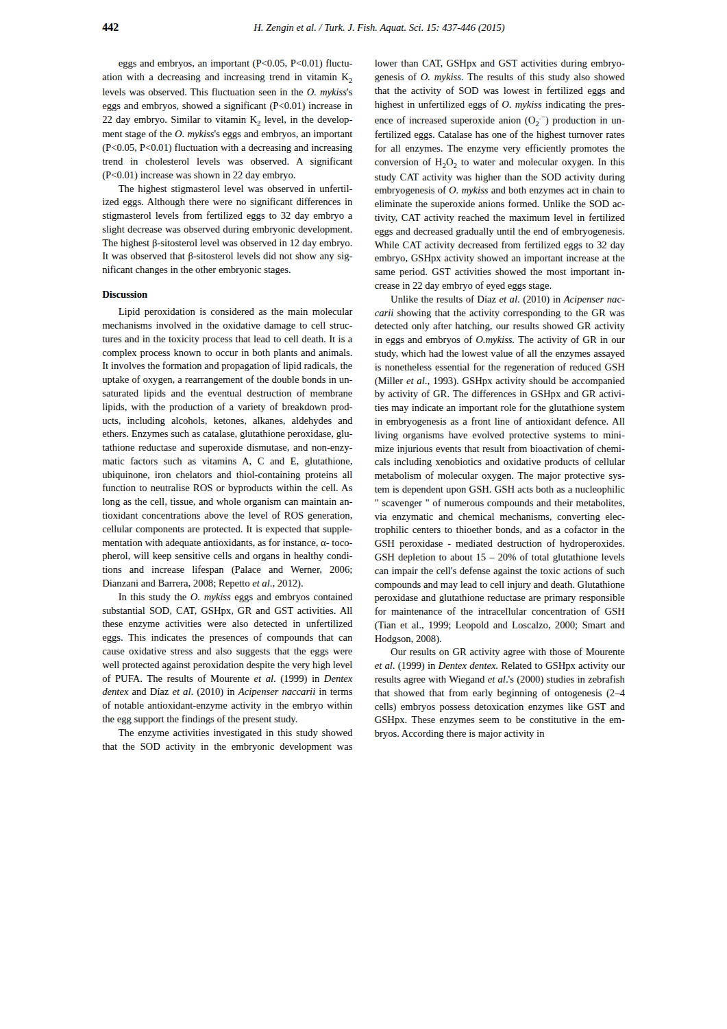442 H. Zengin et al. / Turk. J. Fish. Aquat. Sci. 15: 437-446 (2015)
eggs and embryos, an important (P<0.05, P<0.01) fluctuation with a decreasing and increasing trend in vitamin K2 levels was observed. This fluctuation seen in the O. mykiss's eggs and embryos, showed a significant (P<0.01) increase in 22 day embryo. Similar to vitamin K2 level, in the development stage of the O. mykiss's eggs and embryos, an important (P<0.05, P<0.01) fluctuation with a decreasing and increasing trend in cholesterol levels was observed. A significant (P<0.01) increase was shown in 22 day embryo.
The highest stigmasterol level was observed in unfertilized eggs. Although there were no significant differences in stigmasterol levels from fertilized eggs to 32 day embryo a slight decrease was observed during embryonic development. The highest β-sitosterol level was observed in 12 day embryo. It was observed that β-sitosterol levels did not show any significant changes in the other embryonic stages.
Discussion
Lipid peroxidation is considered as the main molecular mechanisms involved in the oxidative damage to cell structures and in the toxicity process that lead to cell death. It is a complex process known to occur in both plants and animals. It involves the formation and propagation of lipid radicals, the uptake of oxygen, a rearrangement of the double bonds in unsaturated lipids and the eventual destruction of membrane lipids, with the production of a variety of breakdown products, including alcohols, ketones, alkanes, aldehydes and ethers. Enzymes such as catalase, glutathione peroxidase, glutathione reductase and superoxide dismutase, and non-enzymatic factors such as vitamins A, C and E, glutathione, ubiquinone, iron chelators and thiol-containing proteins all function to neutralise ROS or byproducts within the cell. As long as the cell, tissue, and whole organism can maintain antioxidant concentrations above the level of ROS generation, cellular components are protected. It is expected that supplementation with adequate antioxidants, as for instance, α- tocopherol, will keep sensitive cells and organs in healthy conditions and increase lifespan (Palace and Werner, 2006; Dianzani and Barrera, 2008; Repetto et al., 2012).
In this study the O. mykiss eggs and embryos contained substantial SOD, CAT, GSHpx, GR and GST activities. All these enzyme activities were also detected in unfertilized eggs. This indicates the presences of compounds that can cause oxidative stress and also suggests that the eggs were well protected against peroxidation despite the very high level of PUFA. The results of Mourente et al. (1999) in Dentex dentex and Díaz et al. (2010) in Acipenser naccarii in terms of notable antioxidant-enzyme activity in the embryo within the egg support the findings of the present study.
The enzyme activities investigated in this study showed that the SOD activity in the embryonic development was lower than CAT, GSHpx and GST activities during embryogenesis of O. mykiss. The results of this study also showed that the activity of SOD was lowest in fertilized eggs and highest in unfertilized eggs of O. mykiss indicating the presence of increased superoxide anion (O2.−) production in unfertilized eggs. Catalase has one of the highest turnover rates for all enzymes. The enzyme very efficiently promotes the conversion of H2O2 to water and molecular oxygen. In this study CAT activity was higher than the SOD activity during embryogenesis of O. mykiss and both enzymes act in chain to eliminate the superoxide anions formed. Unlike the SOD activity, CAT activity reached the maximum level in fertilized eggs and decreased gradually until the end of embryogenesis. While CAT activity decreased from fertilized eggs to 32 day embryo, GSHpx activity showed an important increase at the same period. GST activities showed the most important increase in 22 day embryo of eyed eggs stage.
Unlike the results of Díaz et al. (2010) in Acipenser naccarii showing that the activity corresponding to the GR was detected only after hatching, our results showed GR activity in eggs and embryos of O.mykiss. The activity of GR in our study, which had the lowest value of all the enzymes assayed is nonetheless essential for the regeneration of reduced GSH (Miller et al., 1993). GSHpx activity should be accompanied by activity of GR. The differences in GSHpx and GR activities may indicate an important role for the glutathione system in embryogenesis as a front line of antioxidant defence. All living organisms have evolved protective systems to minimize injurious events that result from bioactivation of chemicals including xenobiotics and oxidative products of cellular metabolism of molecular oxygen. The major protective system is dependent upon GSH. GSH acts both as a nucleophilic " scavenger " of numerous compounds and their metabolites, via enzymatic and chemical mechanisms, converting electrophilic centers to thioether bonds, and as a cofactor in the GSH peroxidase - mediated destruction of hydroperoxides. GSH depletion to about 15 – 20% of total glutathione levels can impair the cell's defense against the toxic actions of such compounds and may lead to cell injury and death. Glutathione peroxidase and glutathione reductase are primary responsible for maintenance of the intracellular concentration of GSH (Tian et al., 1999; Leopold and Loscalzo, 2000; Smart and Hodgson, 2008).
Our results on GR activity agree with those of Mourente et al. (1999) in Dentex dentex. Related to GSHpx activity our results agree with Wiegand et al.'s (2000) studies in zebrafish that showed that from early beginning of ontogenesis (2–4 cells) embryos possess detoxication enzymes like GST and GSHpx. These enzymes seem to be constitutive in the embryos. According there is major activity in